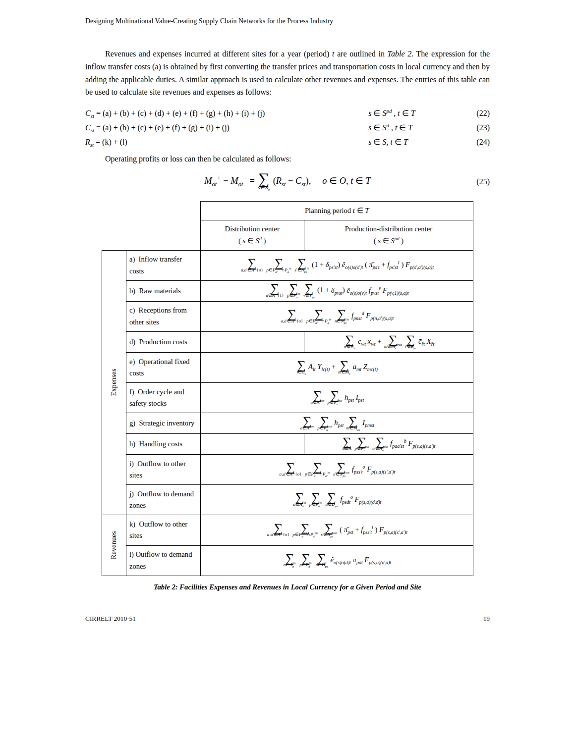Designing Multinational Value-Creating Supply Chain Networks for the Process Industry
Revenues and expenses incurred at different sites for a year (period) t are outlined in Table 2. The expression for the inflow transfer costs (a) is obtained by first converting the transfer prices and transportation costs in local currency and then by adding the applicable duties. A similar approach is used to calculate other revenues and expenses. The entries of this table can be used to calculate site revenues and expenses as follows:
| C st = (a) + (b) + (c) + (d) + (e) + (f) + (g) + (h) + (i) + (j) | s ∈ S pd , t ∈ T | (22) |
| C st = (a) + (b) + (c) + (e) + (f) + (g) + (i) + (j) | s ∈ S d , t ∈ T | (23) |
| R st = (k) + (l) | s ∈ S , t ∈ T | (24) |
Operating profits or loss can then be calculated as follows:
Mot+ − Mot− = ∑s∈So (Rst − Cst), o ∈ O, t ∈ T (25)
| | Planning period t ∈ T |
| | Distribution center ( s ∈ S d ) | Production-distribution center ( s ∈ S pd ) |
| Expenses | a) Inflow transfer costs | ∑ a , a '∈ A −{ σ } ∑ p ∈ P a' out ∩ P a in ∑ s '∈ N ps in (1 + δ ps'st ) ê o(s)o(s')t ( π̄ ps't + f ps'st t ) F p(s',a')(s,a)t |
| b) Raw materials | ∑ a ∈ A −{1} ∑ p ∈ P a in ∑ v ∈ V ps (1 + δ pvst ) ê o(s)o(v)t f pvst v F p(v,1)(s,a)t |
| c) Receptions from other sites | ∑ a , a '∈ A −{ σ } ∑ p ∈ P a' out ∩ P a in ∑ n ∈ N ps in f pnst d F p(n,a')(s,a)t |
| d) Production costs | | ∑ w ∈ W s c wt x wt + ∑ m ∈ M s prod ∑ r̄ ∈ R m c̄ r̄t X r̄t |
| e) Operational fixed costs | ∑ l ∈ L s A lt Y lc(t) + ∑ m ∈ M s a mt Z mc(t) |
| f) Order cycle and safety stocks | ∑ a ∈ A stor ∑ p ∈ P a out h pst Ī pst |
| g) Strategic inventory | ∑ a ∈ A stor ∑ p ∈ P a out h pst ∑ m ∈ M as I pmst |
| h) Handling costs | | ∑ a ∈ A ∑ p ∈ P a out ∑ a '∈ A a out f paa'st h F p(s,a)(s,a')t |
| i) Outflow to other sites | ∑ a , a '∈ A −{ σ } ∑ p ∈ P a out ∩ P a' in ∑ s '∈ N ps out f pss't o F p(s,a)(s',a')t |
| j) Outflow to demand zones | ∑ a ∈ A σ in ∑ p ∈ P σ in ∑ d ∈ D ps f psdt o F p(s,a)(d,σ̄)t |
| Revenues | k) Outflow to other sites | ∑ a , a '∈ A −{ σ } ∑ p ∈ P a out ∩ P a' in ∑ s '∈ N ps out ( π̄ pst + f pss't t ) F p(s,a)(s',a')t |
| l) Outflow to demand zones | ∑ a ∈ A σ̄ in ∑ p ∈ P σ̄ in ∑ d ∈ D ps ê o(s)o(d)t π̄ pdt F p(s,a)(d,σ̄)t |
Table 2: Facilities Expenses and Revenues in Local Currency for a Given Period and Site
CIRRELT-2010-51 19